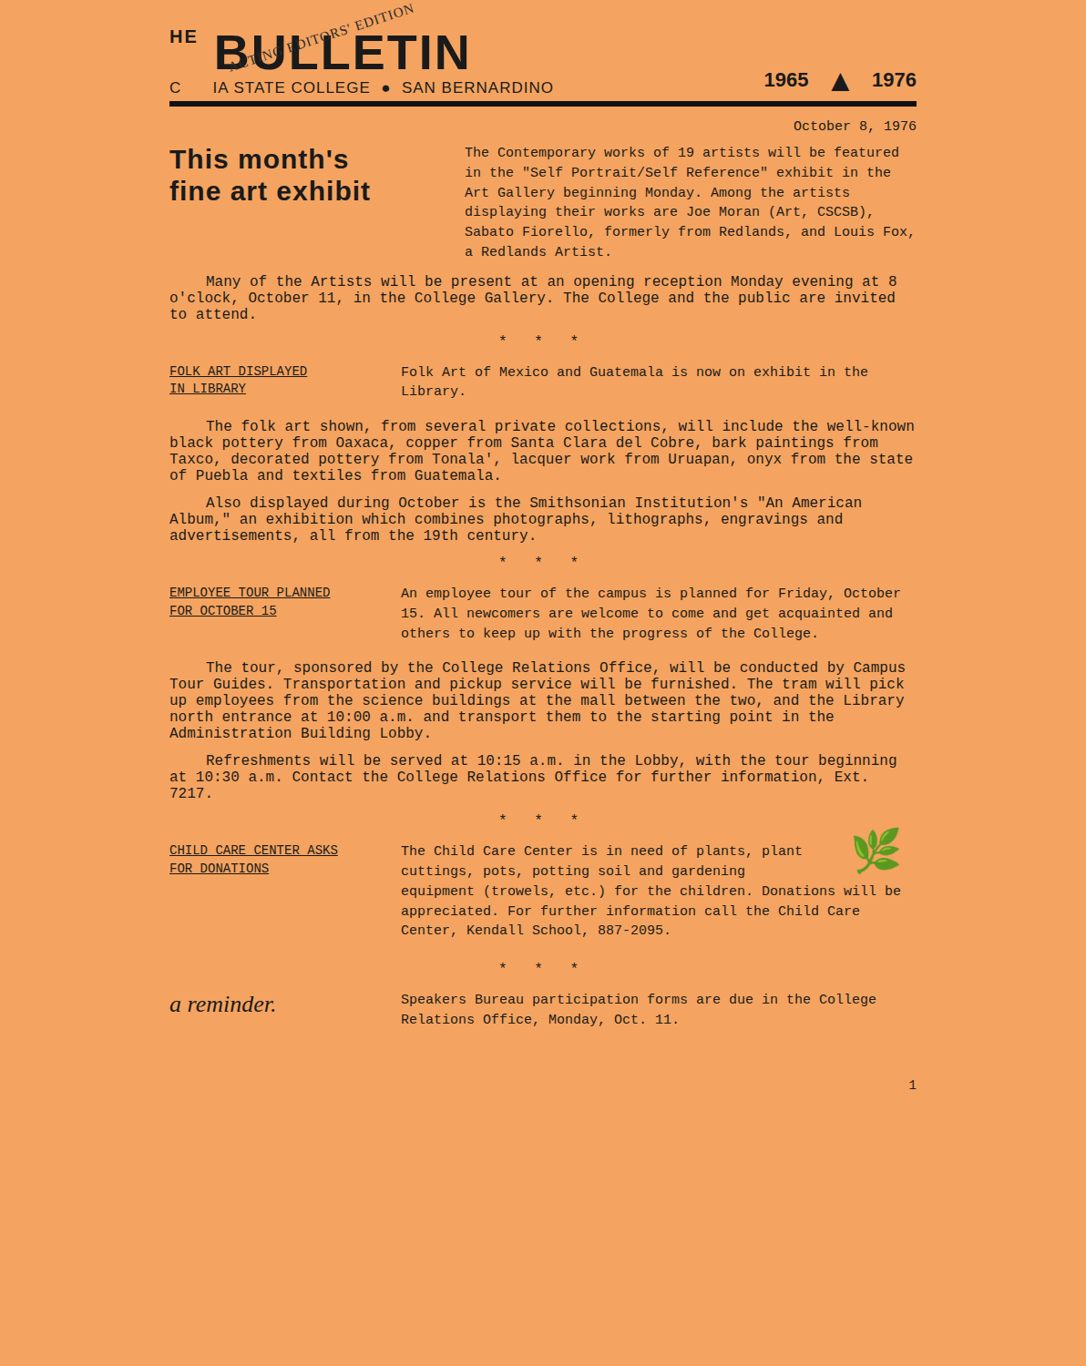HE BULLETIN
ACTING EDITORS' EDITION
C IA STATE COLLEGE ● SAN BERNARDINO
1965 ▲ 1976
October 8, 1976
This month's
fine art exhibit
The Contemporary works of 19 artists will be featured in the "Self Portrait/Self Reference" exhibit in the Art Gallery beginning Monday. Among the artists displaying their works are Joe Moran (Art, CSCSB), Sabato Fiorello, formerly from Redlands, and Louis Fox, a Redlands Artist.
Many of the Artists will be present at an opening reception Monday evening at 8 o'clock, October 11, in the College Gallery. The College and the public are invited to attend.
* * *
FOLK ART DISPLAYED
IN LIBRARY
Folk Art of Mexico and Guatemala is now on exhibit in the Library.
The folk art shown, from several private collections, will include the well-known black pottery from Oaxaca, copper from Santa Clara del Cobre, bark paintings from Taxco, decorated pottery from Tonala', lacquer work from Uruapan, onyx from the state of Puebla and textiles from Guatemala.
Also displayed during October is the Smithsonian Institution's "An American Album," an exhibition which combines photographs, lithographs, engravings and advertisements, all from the 19th century.
* * *
EMPLOYEE TOUR PLANNED
FOR OCTOBER 15
An employee tour of the campus is planned for Friday, October 15. All newcomers are welcome to come and get acquainted and others to keep up with the progress of the College.
The tour, sponsored by the College Relations Office, will be conducted by Campus Tour Guides. Transportation and pickup service will be furnished. The tram will pick up employees from the science buildings at the mall between the two, and the Library north entrance at 10:00 a.m. and transport them to the starting point in the Administration Building Lobby.
Refreshments will be served at 10:15 a.m. in the Lobby, with the tour beginning at 10:30 a.m. Contact the College Relations Office for further information, Ext. 7217.
* * *
CHILD CARE CENTER ASKS
FOR DONATIONS
🌿
The Child Care Center is in need of plants, plant cuttings, pots, potting soil and gardening equipment (trowels, etc.) for the children. Donations will be appreciated. For further information call the Child Care Center, Kendall School, 887-2095.
* * *
a reminder.
Speakers Bureau participation forms are due in the College Relations Office, Monday, Oct. 11.
1